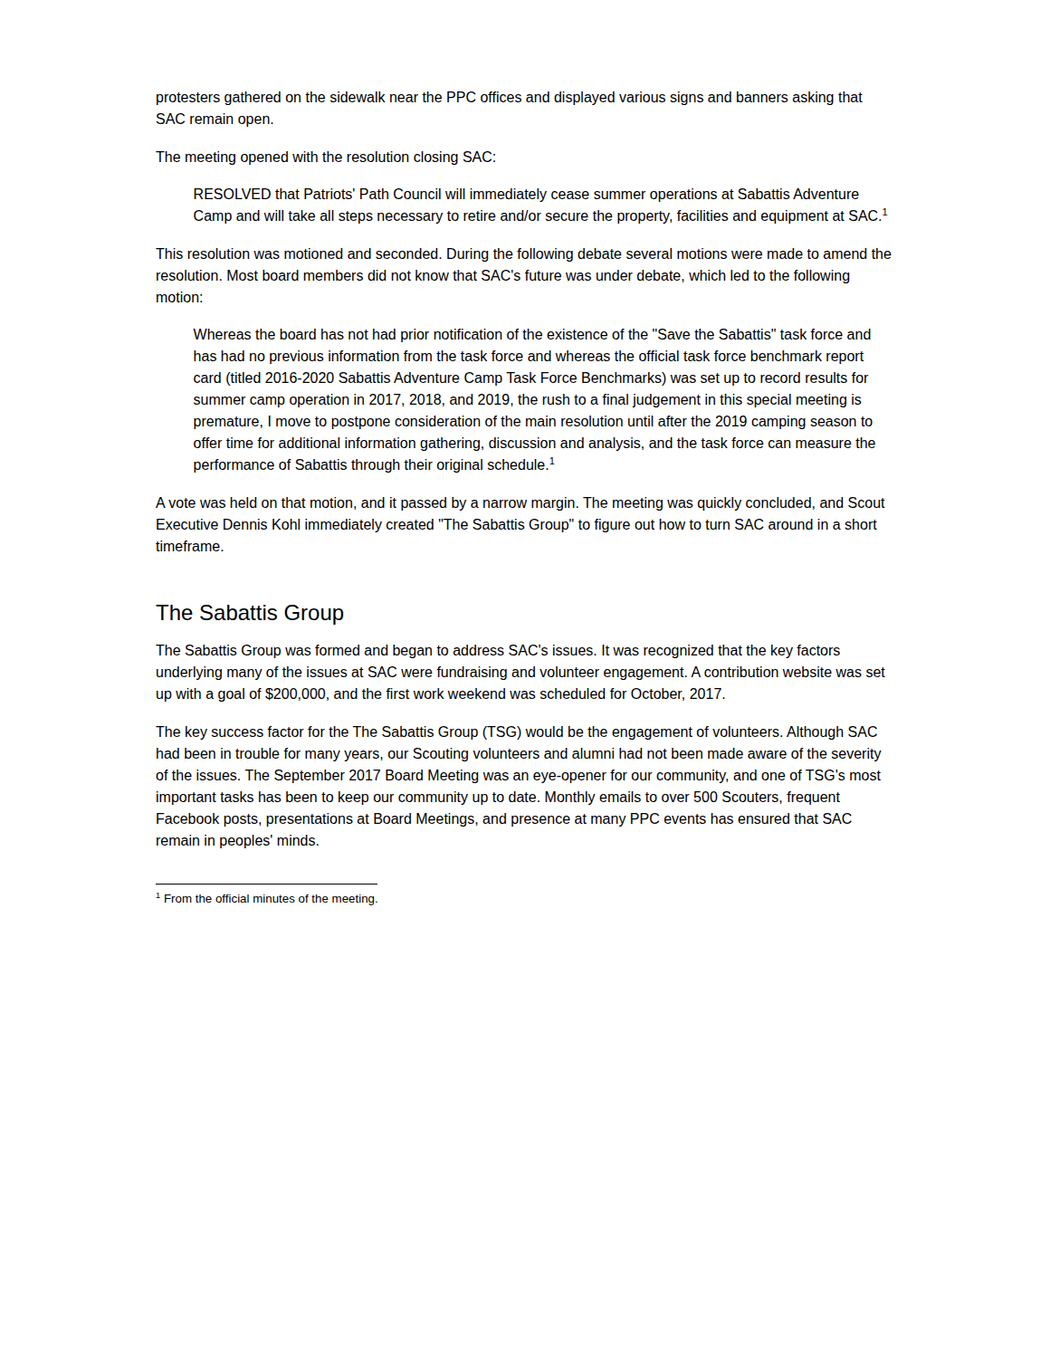protesters gathered on the sidewalk near the PPC offices and displayed various signs and banners asking that SAC remain open.
The meeting opened with the resolution closing SAC:
RESOLVED that Patriots' Path Council will immediately cease summer operations at Sabattis Adventure Camp and will take all steps necessary to retire and/or secure the property, facilities and equipment at SAC.1
This resolution was motioned and seconded. During the following debate several motions were made to amend the resolution. Most board members did not know that SAC's future was under debate, which led to the following motion:
Whereas the board has not had prior notification of the existence of the "Save the Sabattis" task force and has had no previous information from the task force and whereas the official task force benchmark report card (titled 2016-2020 Sabattis Adventure Camp Task Force Benchmarks) was set up to record results for summer camp operation in 2017, 2018, and 2019, the rush to a final judgement in this special meeting is premature, I move to postpone consideration of the main resolution until after the 2019 camping season to offer time for additional information gathering, discussion and analysis, and the task force can measure the performance of Sabattis through their original schedule.1
A vote was held on that motion, and it passed by a narrow margin. The meeting was quickly concluded, and Scout Executive Dennis Kohl immediately created "The Sabattis Group" to figure out how to turn SAC around in a short timeframe.
The Sabattis Group
The Sabattis Group was formed and began to address SAC's issues. It was recognized that the key factors underlying many of the issues at SAC were fundraising and volunteer engagement. A contribution website was set up with a goal of $200,000, and the first work weekend was scheduled for October, 2017.
The key success factor for the The Sabattis Group (TSG) would be the engagement of volunteers. Although SAC had been in trouble for many years, our Scouting volunteers and alumni had not been made aware of the severity of the issues. The September 2017 Board Meeting was an eye-opener for our community, and one of TSG's most important tasks has been to keep our community up to date. Monthly emails to over 500 Scouters, frequent Facebook posts, presentations at Board Meetings, and presence at many PPC events has ensured that SAC remain in peoples' minds.
1 From the official minutes of the meeting.